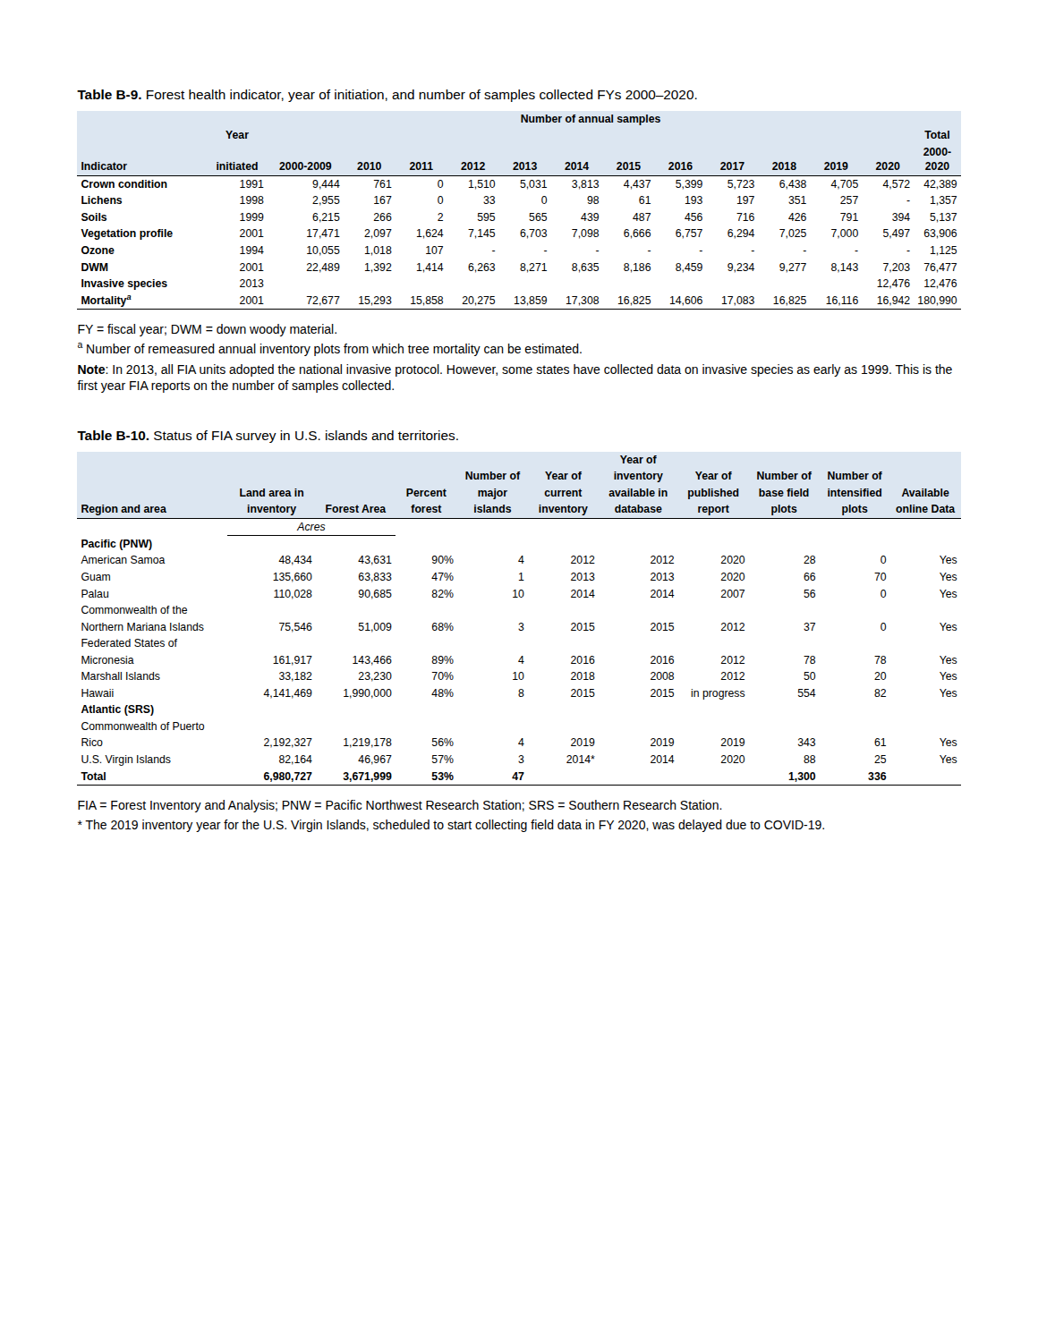Table B-9. Forest health indicator, year of initiation, and number of samples collected FYs 2000–2020.
| | | Number of annual samples | |
| --- | --- | --- | --- |
| | Year | | Total |
| Indicator | initiated | 2000-2009 | 2010 | 2011 | 2012 | 2013 | 2014 | 2015 | 2016 | 2017 | 2018 | 2019 | 2020 | 2000-2020 |
| Crown condition | 1991 | 9,444 | 761 | 0 | 1,510 | 5,031 | 3,813 | 4,437 | 5,399 | 5,723 | 6,438 | 4,705 | 4,572 | 42,389 |
| Lichens | 1998 | 2,955 | 167 | 0 | 33 | 0 | 98 | 61 | 193 | 197 | 351 | 257 | - | 1,357 |
| Soils | 1999 | 6,215 | 266 | 2 | 595 | 565 | 439 | 487 | 456 | 716 | 426 | 791 | 394 | 5,137 |
| Vegetation profile | 2001 | 17,471 | 2,097 | 1,624 | 7,145 | 6,703 | 7,098 | 6,666 | 6,757 | 6,294 | 7,025 | 7,000 | 5,497 | 63,906 |
| Ozone | 1994 | 10,055 | 1,018 | 107 | - | - | - | - | - | - | - | - | - | 1,125 |
| DWM | 2001 | 22,489 | 1,392 | 1,414 | 6,263 | 8,271 | 8,635 | 8,186 | 8,459 | 9,234 | 9,277 | 8,143 | 7,203 | 76,477 |
| Invasive species | 2013 | | | | | | | | | | | | 12,476 | 12,476 |
| Mortality a | 2001 | 72,677 | 15,293 | 15,858 | 20,275 | 13,859 | 17,308 | 16,825 | 14,606 | 17,083 | 16,825 | 16,116 | 16,942 | 180,990 |
FY = fiscal year; DWM = down woody material.
a Number of remeasured annual inventory plots from which tree mortality can be estimated.
Note: In 2013, all FIA units adopted the national invasive protocol. However, some states have collected data on invasive species as early as 1999. This is the first year FIA reports on the number of samples collected.
Table B-10. Status of FIA survey in U.S. islands and territories.
| | | | | | | Year of | | | | |
| --- | --- | --- | --- | --- | --- | --- | --- | --- | --- | --- |
| | | | | Number of | Year of | inventory | Year of | Number of | Number of | |
| | Land area in | | Percent | major | current | available in | published | base field | intensified | Available |
| Region and area | inventory | Forest Area | forest | islands | inventory | database | report | plots | plots | online Data |
| | Acres | | | | | | | | |
| Pacific (PNW) | | | | | | | | | | |
| American Samoa | 48,434 | 43,631 | 90% | 4 | 2012 | 2012 | 2020 | 28 | 0 | Yes |
| Guam | 135,660 | 63,833 | 47% | 1 | 2013 | 2013 | 2020 | 66 | 70 | Yes |
| Palau | 110,028 | 90,685 | 82% | 10 | 2014 | 2014 | 2007 | 56 | 0 | Yes |
| Commonwealth of the | | | | | | | | | | |
| Northern Mariana Islands | 75,546 | 51,009 | 68% | 3 | 2015 | 2015 | 2012 | 37 | 0 | Yes |
| Federated States of | | | | | | | | | | |
| Micronesia | 161,917 | 143,466 | 89% | 4 | 2016 | 2016 | 2012 | 78 | 78 | Yes |
| Marshall Islands | 33,182 | 23,230 | 70% | 10 | 2018 | 2008 | 2012 | 50 | 20 | Yes |
| Hawaii | 4,141,469 | 1,990,000 | 48% | 8 | 2015 | 2015 | in progress | 554 | 82 | Yes |
| Atlantic (SRS) | | | | | | | | | | |
| Commonwealth of Puerto | 2,192,327 | 1,219,178 | 56% | 4 | 2019 | 2019 | 2019 | 343 | 61 | Yes |
| Rico |
| U.S. Virgin Islands | 82,164 | 46,967 | 57% | 3 | 2014* | 2014 | 2020 | 88 | 25 | Yes |
| Total | 6,980,727 | 3,671,999 | 53% | 47 | | | | 1,300 | 336 | |
FIA = Forest Inventory and Analysis; PNW = Pacific Northwest Research Station; SRS = Southern Research Station.
* The 2019 inventory year for the U.S. Virgin Islands, scheduled to start collecting field data in FY 2020, was delayed due to COVID-19.